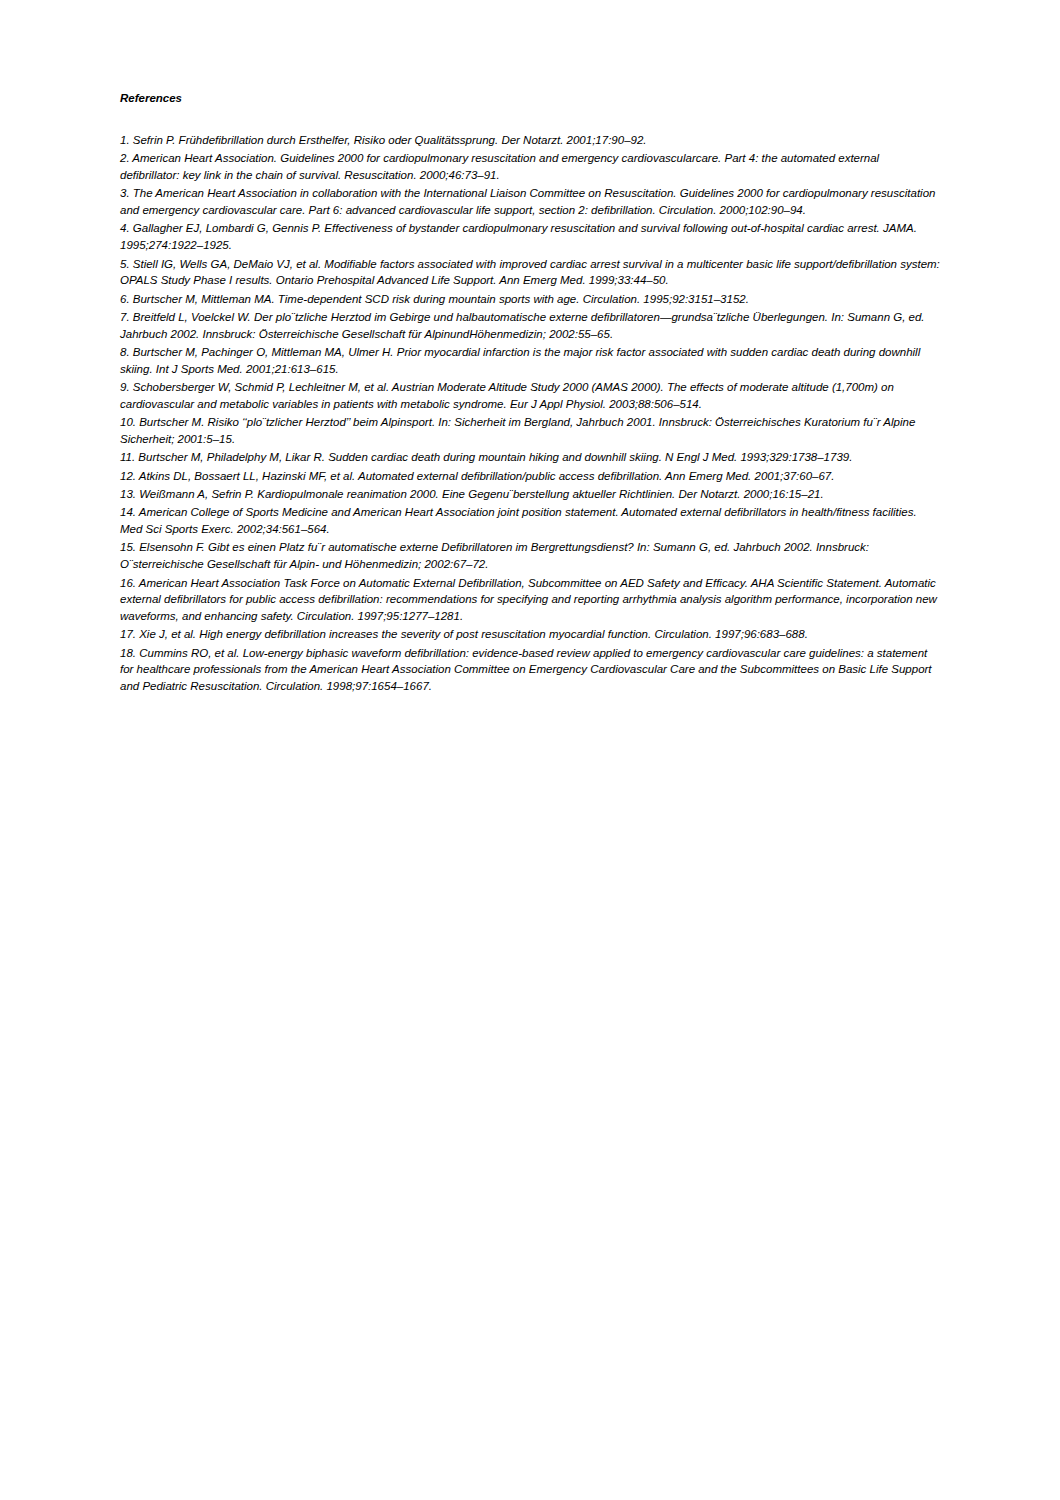References
1. Sefrin P. Frühdefibrillation durch Ersthelfer, Risiko oder Qualitätssprung. Der Notarzt. 2001;17:90–92.
2. American Heart Association. Guidelines 2000 for cardiopulmonary resuscitation and emergency cardiovascularcare. Part 4: the automated external defibrillator: key link in the chain of survival. Resuscitation. 2000;46:73–91.
3. The American Heart Association in collaboration with the International Liaison Committee on Resuscitation. Guidelines 2000 for cardiopulmonary resuscitation and emergency cardiovascular care. Part 6: advanced cardiovascular life support, section 2: defibrillation. Circulation. 2000;102:90–94.
4. Gallagher EJ, Lombardi G, Gennis P. Effectiveness of bystander cardiopulmonary resuscitation and survival following out-of-hospital cardiac arrest. JAMA. 1995;274:1922–1925.
5. Stiell IG, Wells GA, DeMaio VJ, et al. Modifiable factors associated with improved cardiac arrest survival in a multicenter basic life support/defibrillation system: OPALS Study Phase I results. Ontario Prehospital Advanced Life Support. Ann Emerg Med. 1999;33:44–50.
6. Burtscher M, Mittleman MA. Time-dependent SCD risk during mountain sports with age. Circulation. 1995;92:3151–3152.
7. Breitfeld L, Voelckel W. Der plo¨tzliche Herztod im Gebirge und halbautomatische externe defibrillatoren—grundsa¨tzliche Überlegungen. In: Sumann G, ed. Jahrbuch 2002. Innsbruck: Österreichische Gesellschaft für AlpinundHöhenmedizin; 2002:55–65.
8. Burtscher M, Pachinger O, Mittleman MA, Ulmer H. Prior myocardial infarction is the major risk factor associated with sudden cardiac death during downhill skiing. Int J Sports Med. 2001;21:613–615.
9. Schobersberger W, Schmid P, Lechleitner M, et al. Austrian Moderate Altitude Study 2000 (AMAS 2000). The effects of moderate altitude (1,700m) on cardiovascular and metabolic variables in patients with metabolic syndrome. Eur J Appl Physiol. 2003;88:506–514.
10. Burtscher M. Risiko ‘‘plo¨tzlicher Herztod’’ beim Alpinsport. In: Sicherheit im Bergland, Jahrbuch 2001. Innsbruck: Österreichisches Kuratorium fu¨r Alpine Sicherheit; 2001:5–15.
11. Burtscher M, Philadelphy M, Likar R. Sudden cardiac death during mountain hiking and downhill skiing. N Engl J Med. 1993;329:1738–1739.
12. Atkins DL, Bossaert LL, Hazinski MF, et al. Automated external defibrillation/public access defibrillation. Ann Emerg Med. 2001;37:60–67.
13. Weißmann A, Sefrin P. Kardiopulmonale reanimation 2000. Eine Gegenu¨berstellung aktueller Richtlinien. Der Notarzt. 2000;16:15–21.
14. American College of Sports Medicine and American Heart Association joint position statement. Automated external defibrillators in health/fitness facilities. Med Sci Sports Exerc. 2002;34:561–564.
15. Elsensohn F. Gibt es einen Platz fu¨r automatische externe Defibrillatoren im Bergrettungsdienst? In: Sumann G, ed. Jahrbuch 2002. Innsbruck: O¨sterreichische Gesellschaft für Alpin- und Höhenmedizin; 2002:67–72.
16. American Heart Association Task Force on Automatic External Defibrillation, Subcommittee on AED Safety and Efficacy. AHA Scientific Statement. Automatic external defibrillators for public access defibrillation: recommendations for specifying and reporting arrhythmia analysis algorithm performance, incorporation new waveforms, and enhancing safety. Circulation. 1997;95:1277–1281.
17. Xie J, et al. High energy defibrillation increases the severity of post resuscitation myocardial function. Circulation. 1997;96:683–688.
18. Cummins RO, et al. Low-energy biphasic waveform defibrillation: evidence-based review applied to emergency cardiovascular care guidelines: a statement for healthcare professionals from the American Heart Association Committee on Emergency Cardiovascular Care and the Subcommittees on Basic Life Support and Pediatric Resuscitation. Circulation. 1998;97:1654–1667.